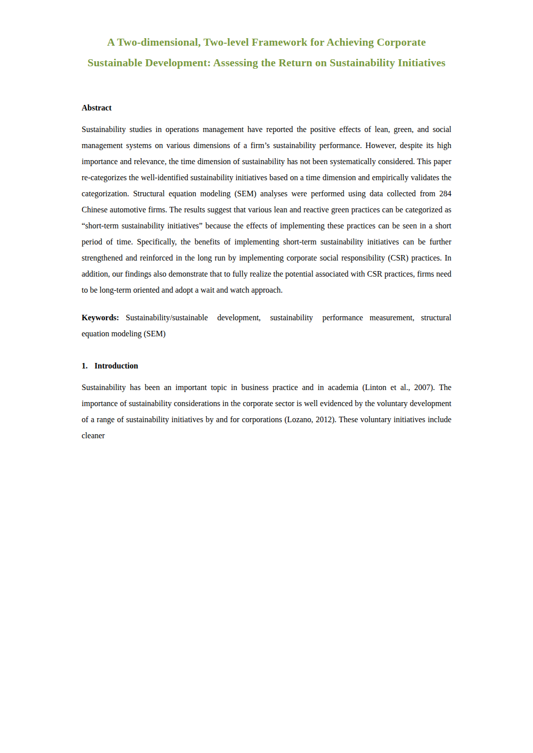A Two-dimensional, Two-level Framework for Achieving Corporate Sustainable Development: Assessing the Return on Sustainability Initiatives
Abstract
Sustainability studies in operations management have reported the positive effects of lean, green, and social management systems on various dimensions of a firm’s sustainability performance. However, despite its high importance and relevance, the time dimension of sustainability has not been systematically considered. This paper re-categorizes the well-identified sustainability initiatives based on a time dimension and empirically validates the categorization. Structural equation modeling (SEM) analyses were performed using data collected from 284 Chinese automotive firms. The results suggest that various lean and reactive green practices can be categorized as “short-term sustainability initiatives” because the effects of implementing these practices can be seen in a short period of time. Specifically, the benefits of implementing short-term sustainability initiatives can be further strengthened and reinforced in the long run by implementing corporate social responsibility (CSR) practices. In addition, our findings also demonstrate that to fully realize the potential associated with CSR practices, firms need to be long-term oriented and adopt a wait and watch approach.
Keywords: Sustainability/sustainable development, sustainability performance measurement, structural equation modeling (SEM)
1. Introduction
Sustainability has been an important topic in business practice and in academia (Linton et al., 2007). The importance of sustainability considerations in the corporate sector is well evidenced by the voluntary development of a range of sustainability initiatives by and for corporations (Lozano, 2012). These voluntary initiatives include cleaner